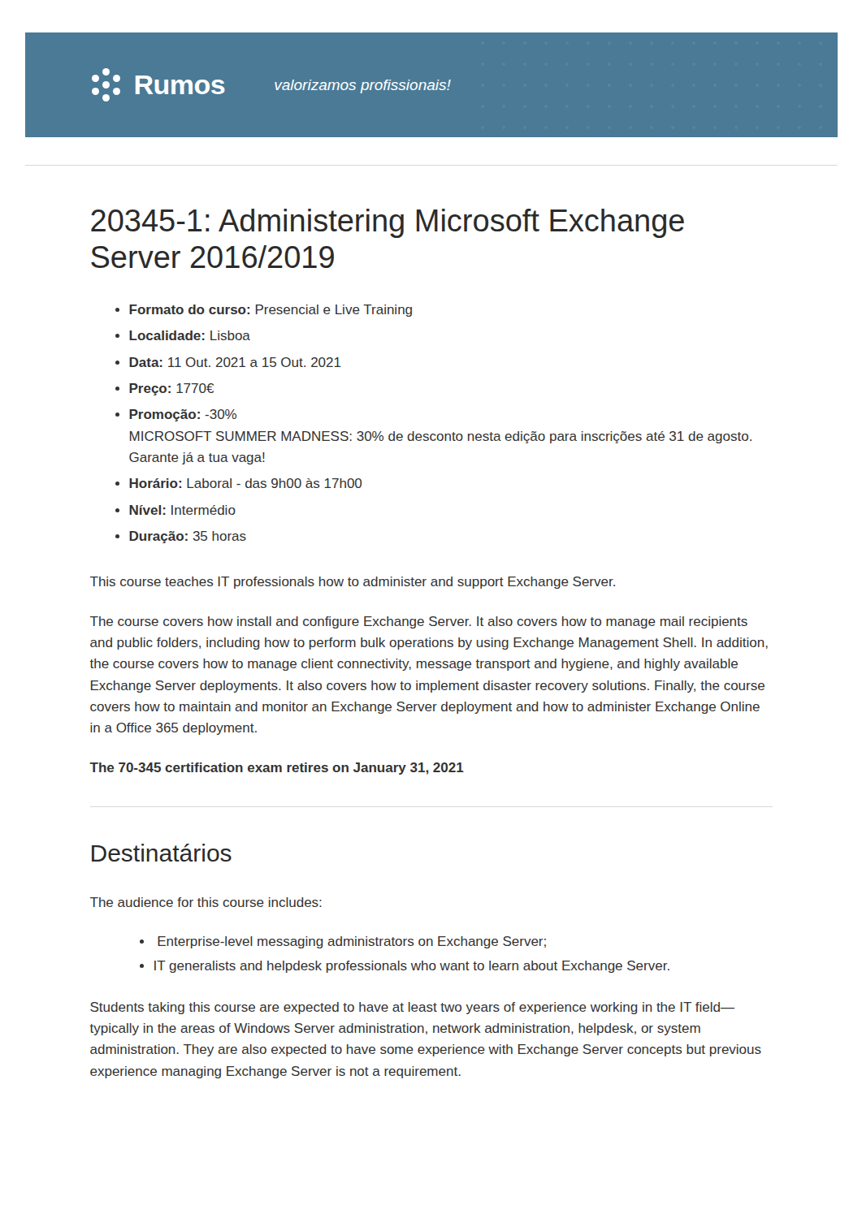Rumos
valorizamos profissionais!
20345-1: Administering Microsoft Exchange Server 2016/2019
Formato do curso: Presencial e Live Training
Localidade: Lisboa
Data: 11 Out. 2021 a 15 Out. 2021
Preço: 1770€
Promoção: -30%
MICROSOFT SUMMER MADNESS: 30% de desconto nesta edição para inscrições até 31 de agosto. Garante já a tua vaga!
Horário: Laboral - das 9h00 às 17h00
Nível: Intermédio
Duração: 35 horas
This course teaches IT professionals how to administer and support Exchange Server.
The course covers how install and configure Exchange Server. It also covers how to manage mail recipients and public folders, including how to perform bulk operations by using Exchange Management Shell. In addition, the course covers how to manage client connectivity, message transport and hygiene, and highly available Exchange Server deployments. It also covers how to implement disaster recovery solutions. Finally, the course covers how to maintain and monitor an Exchange Server deployment and how to administer Exchange Online in a Office 365 deployment.
The 70-345 certification exam retires on January 31, 2021
Destinatários
The audience for this course includes:
Enterprise-level messaging administrators on Exchange Server;
IT generalists and helpdesk professionals who want to learn about Exchange Server.
Students taking this course are expected to have at least two years of experience working in the IT field—typically in the areas of Windows Server administration, network administration, helpdesk, or system administration. They are also expected to have some experience with Exchange Server concepts but previous experience managing Exchange Server is not a requirement.